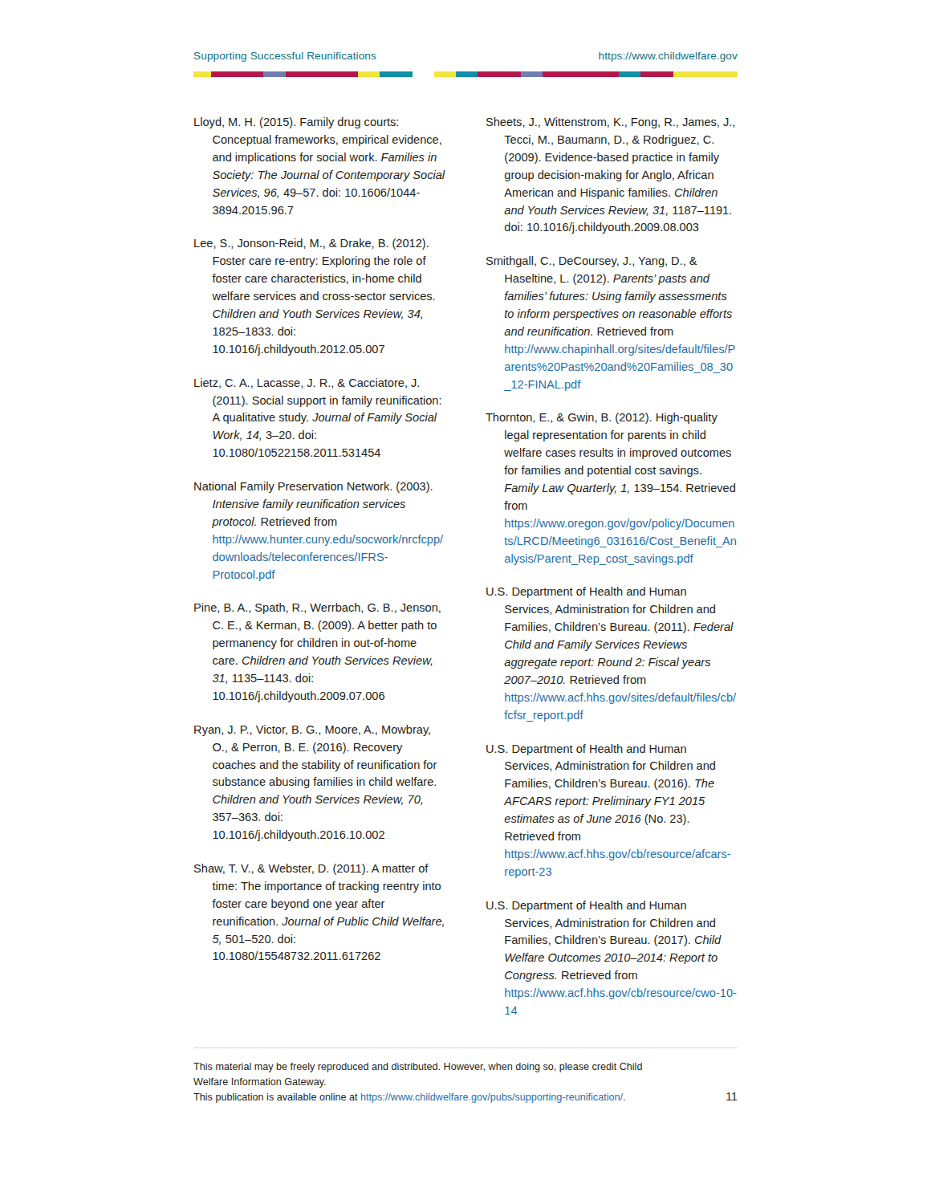Supporting Successful Reunifications
https://www.childwelfare.gov
Lloyd, M. H. (2015). Family drug courts: Conceptual frameworks, empirical evidence, and implications for social work. Families in Society: The Journal of Contemporary Social Services, 96, 49–57. doi: 10.1606/1044-3894.2015.96.7
Lee, S., Jonson-Reid, M., & Drake, B. (2012). Foster care re-entry: Exploring the role of foster care characteristics, in-home child welfare services and cross-sector services. Children and Youth Services Review, 34, 1825–1833. doi: 10.1016/j.childyouth.2012.05.007
Lietz, C. A., Lacasse, J. R., & Cacciatore, J. (2011). Social support in family reunification: A qualitative study. Journal of Family Social Work, 14, 3–20. doi: 10.1080/10522158.2011.531454
National Family Preservation Network. (2003). Intensive family reunification services protocol. Retrieved from http://www.hunter.cuny.edu/socwork/nrcfcpp/downloads/teleconferences/IFRS-Protocol.pdf
Pine, B. A., Spath, R., Werrbach, G. B., Jenson, C. E., & Kerman, B. (2009). A better path to permanency for children in out-of-home care. Children and Youth Services Review, 31, 1135–1143. doi: 10.1016/j.childyouth.2009.07.006
Ryan, J. P., Victor, B. G., Moore, A., Mowbray, O., & Perron, B. E. (2016). Recovery coaches and the stability of reunification for substance abusing families in child welfare. Children and Youth Services Review, 70, 357–363. doi: 10.1016/j.childyouth.2016.10.002
Shaw, T. V., & Webster, D. (2011). A matter of time: The importance of tracking reentry into foster care beyond one year after reunification. Journal of Public Child Welfare, 5, 501–520. doi: 10.1080/15548732.2011.617262
Sheets, J., Wittenstrom, K., Fong, R., James, J., Tecci, M., Baumann, D., & Rodriguez, C. (2009). Evidence-based practice in family group decision-making for Anglo, African American and Hispanic families. Children and Youth Services Review, 31, 1187–1191. doi: 10.1016/j.childyouth.2009.08.003
Smithgall, C., DeCoursey, J., Yang, D., & Haseltine, L. (2012). Parents’ pasts and families’ futures: Using family assessments to inform perspectives on reasonable efforts and reunification. Retrieved from http://www.chapinhall.org/sites/default/files/Parents%20Past%20and%20Families_08_30_12-FINAL.pdf
Thornton, E., & Gwin, B. (2012). High-quality legal representation for parents in child welfare cases results in improved outcomes for families and potential cost savings. Family Law Quarterly, 1, 139–154. Retrieved from https://www.oregon.gov/gov/policy/Documents/LRCD/Meeting6_031616/Cost_Benefit_Analysis/Parent_Rep_cost_savings.pdf
U.S. Department of Health and Human Services, Administration for Children and Families, Children’s Bureau. (2011). Federal Child and Family Services Reviews aggregate report: Round 2: Fiscal years 2007–2010. Retrieved from https://www.acf.hhs.gov/sites/default/files/cb/fcfsr_report.pdf
U.S. Department of Health and Human Services, Administration for Children and Families, Children’s Bureau. (2016). The AFCARS report: Preliminary FY1 2015 estimates as of June 2016 (No. 23). Retrieved from https://www.acf.hhs.gov/cb/resource/afcars-report-23
U.S. Department of Health and Human Services, Administration for Children and Families, Children’s Bureau. (2017). Child Welfare Outcomes 2010–2014: Report to Congress. Retrieved from https://www.acf.hhs.gov/cb/resource/cwo-10-14
This material may be freely reproduced and distributed. However, when doing so, please credit Child Welfare Information Gateway.
This publication is available online at https://www.childwelfare.gov/pubs/supporting-reunification/.
11